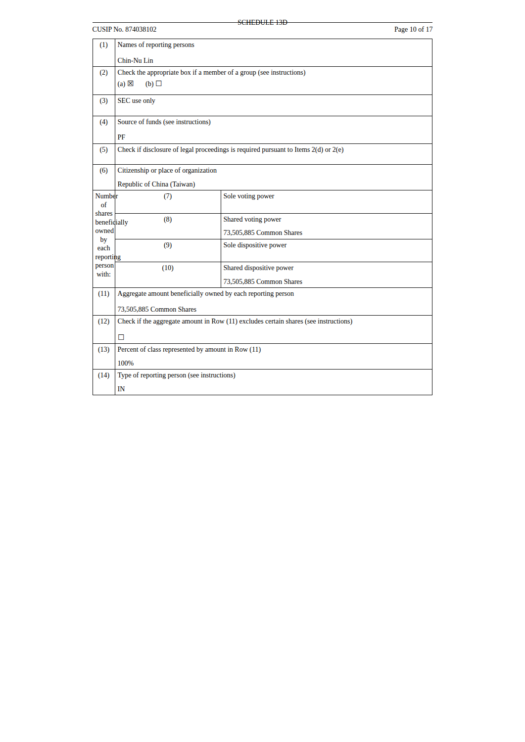CUSIP No. 874038102
SCHEDULE 13D
Page 10 of 17
| (1) | Names of reporting persons Chin-Nu Lin |
| (2) | Check the appropriate box if a member of a group (see instructions) (a) ☒ (b) ☐ |
| (3) | SEC use only |
| (4) | Source of funds (see instructions) PF |
| (5) | Check if disclosure of legal proceedings is required pursuant to Items 2(d) or 2(e) |
| (6) | Citizenship or place of organization Republic of China (Taiwan) |
| Number of shares beneficially owned by each reporting person with: | (7) | Sole voting power |
| (8) | Shared voting power 73,505,885 Common Shares |
| (9) | Sole dispositive power |
| (10) | Shared dispositive power 73,505,885 Common Shares |
| (11) | Aggregate amount beneficially owned by each reporting person 73,505,885 Common Shares |
| (12) | Check if the aggregate amount in Row (11) excludes certain shares (see instructions) ☐ |
| (13) | Percent of class represented by amount in Row (11) 100% |
| (14) | Type of reporting person (see instructions) IN |